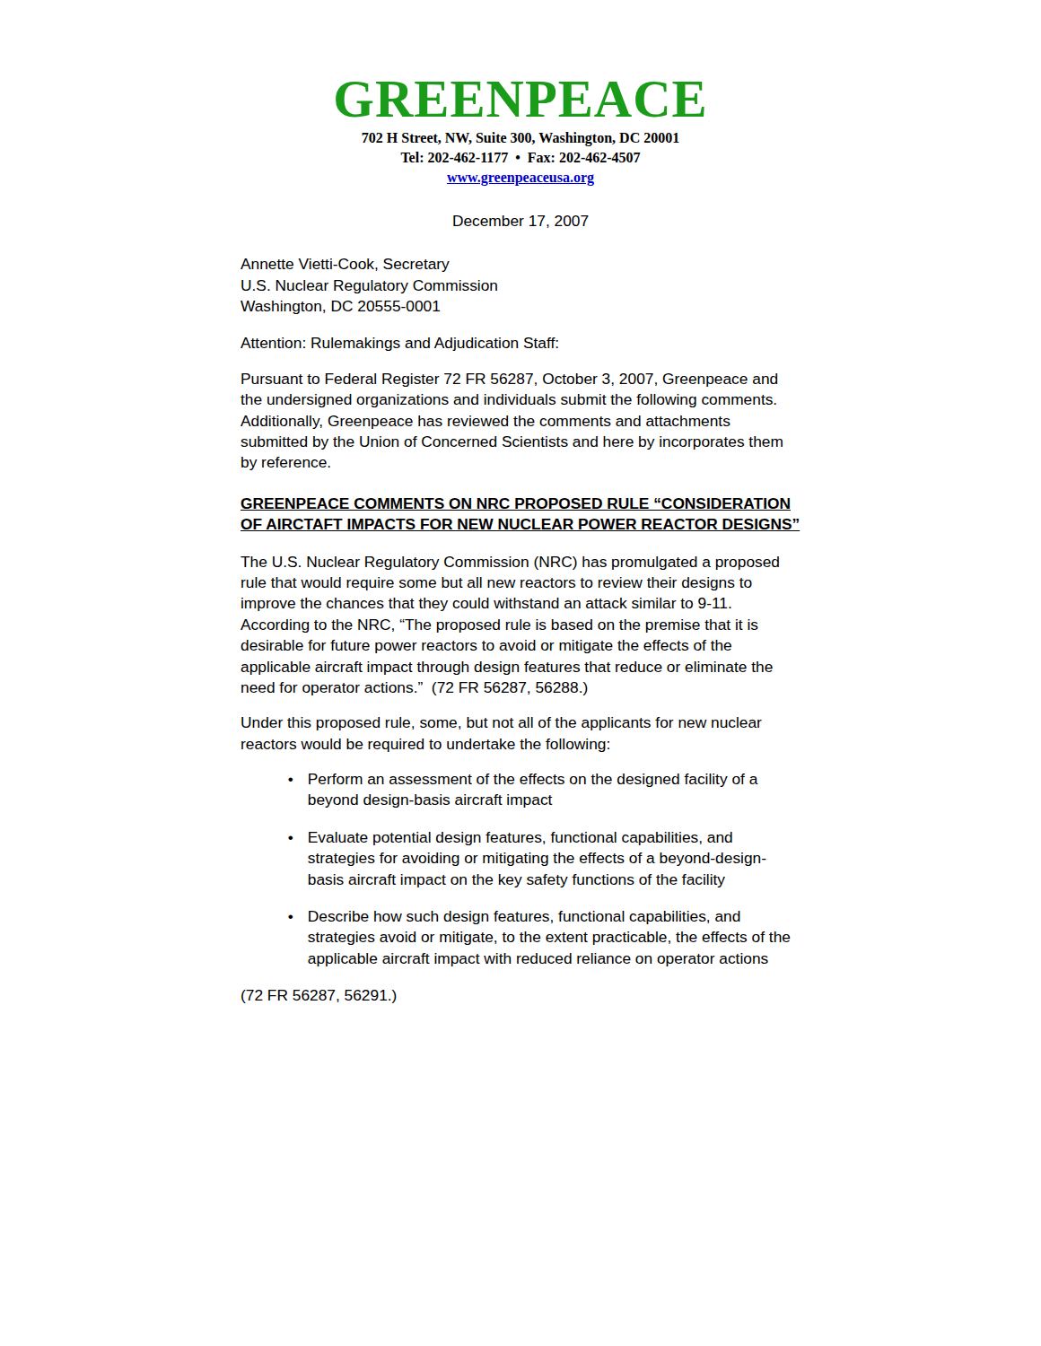GREENPEACE
702 H Street, NW, Suite 300, Washington, DC 20001
Tel: 202-462-1177 • Fax: 202-462-4507
www.greenpeaceusa.org
December 17, 2007
Annette Vietti-Cook, Secretary
U.S. Nuclear Regulatory Commission
Washington, DC 20555-0001
Attention: Rulemakings and Adjudication Staff:
Pursuant to Federal Register 72 FR 56287, October 3, 2007, Greenpeace and the undersigned organizations and individuals submit the following comments. Additionally, Greenpeace has reviewed the comments and attachments submitted by the Union of Concerned Scientists and here by incorporates them by reference.
GREENPEACE COMMENTS ON NRC PROPOSED RULE “CONSIDERATION OF AIRCTAFT IMPACTS FOR NEW NUCLEAR POWER REACTOR DESIGNS”
The U.S. Nuclear Regulatory Commission (NRC) has promulgated a proposed rule that would require some but all new reactors to review their designs to improve the chances that they could withstand an attack similar to 9-11. According to the NRC, “The proposed rule is based on the premise that it is desirable for future power reactors to avoid or mitigate the effects of the applicable aircraft impact through design features that reduce or eliminate the need for operator actions.” (72 FR 56287, 56288.)
Under this proposed rule, some, but not all of the applicants for new nuclear reactors would be required to undertake the following:
Perform an assessment of the effects on the designed facility of a beyond design-basis aircraft impact
Evaluate potential design features, functional capabilities, and strategies for avoiding or mitigating the effects of a beyond-design-basis aircraft impact on the key safety functions of the facility
Describe how such design features, functional capabilities, and strategies avoid or mitigate, to the extent practicable, the effects of the applicable aircraft impact with reduced reliance on operator actions
(72 FR 56287, 56291.)